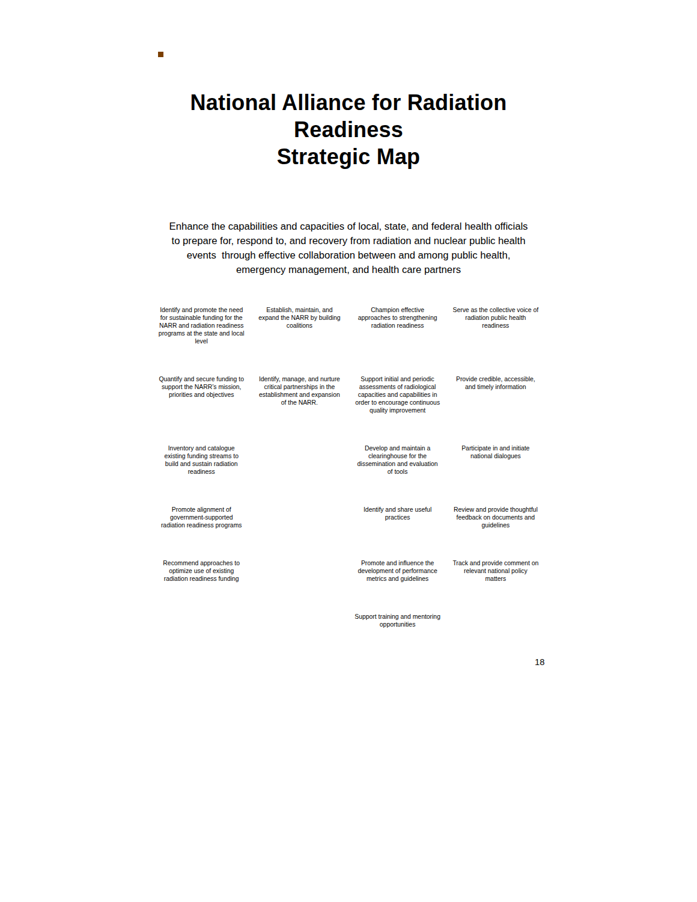National Alliance for Radiation Readiness
Strategic Map
Enhance the capabilities and capacities of local, state, and federal health officials to prepare for, respond to, and recovery from radiation and nuclear public health events through effective collaboration between and among public health, emergency management, and health care partners
| Identify and promote the need for sustainable funding for the NARR and radiation readiness programs at the state and local level | Establish, maintain, and expand the NARR by building coalitions | Champion effective approaches to strengthening radiation readiness | Serve as the collective voice of radiation public health readiness |
| Quantify and secure funding to support the NARR’s mission, priorities and objectives | Identify, manage, and nurture critical partnerships in the establishment and expansion of the NARR. | Support initial and periodic assessments of radiological capacities and capabilities in order to encourage continuous quality improvement | Provide credible, accessible, and timely information |
| Inventory and catalogue existing funding streams to build and sustain radiation readiness | | Develop and maintain a clearinghouse for the dissemination and evaluation of tools | Participate in and initiate national dialogues |
| Promote alignment of government-supported radiation readiness programs | | Identify and share useful practices | Review and provide thoughtful feedback on documents and guidelines |
| Recommend approaches to optimize use of existing radiation readiness funding | | Promote and influence the development of performance metrics and guidelines | Track and provide comment on relevant national policy matters |
| | | Support training and mentoring opportunities | |
18